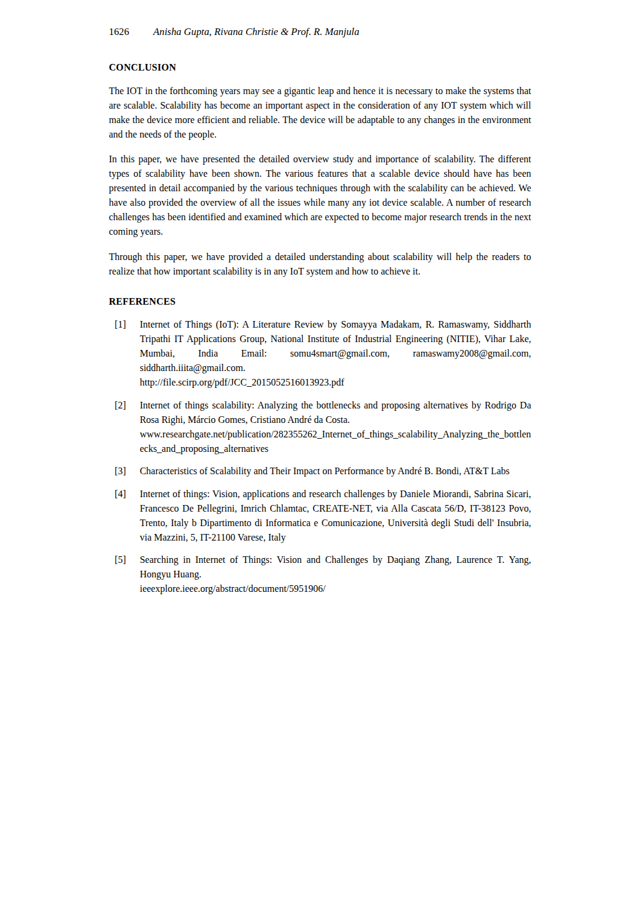1626 Anisha Gupta, Rivana Christie & Prof. R. Manjula
CONCLUSION
The IOT in the forthcoming years may see a gigantic leap and hence it is necessary to make the systems that are scalable. Scalability has become an important aspect in the consideration of any IOT system which will make the device more efficient and reliable. The device will be adaptable to any changes in the environment and the needs of the people.
In this paper, we have presented the detailed overview study and importance of scalability. The different types of scalability have been shown. The various features that a scalable device should have has been presented in detail accompanied by the various techniques through with the scalability can be achieved. We have also provided the overview of all the issues while many any iot device scalable. A number of research challenges has been identified and examined which are expected to become major research trends in the next coming years.
Through this paper, we have provided a detailed understanding about scalability will help the readers to realize that how important scalability is in any IoT system and how to achieve it.
REFERENCES
Internet of Things (IoT): A Literature Review by Somayya Madakam, R. Ramaswamy, Siddharth Tripathi IT Applications Group, National Institute of Industrial Engineering (NITIE), Vihar Lake, Mumbai, India Email: somu4smart@gmail.com, ramaswamy2008@gmail.com, siddharth.iiita@gmail.com. http://file.scirp.org/pdf/JCC_2015052516013923.pdf
Internet of things scalability: Analyzing the bottlenecks and proposing alternatives by Rodrigo Da Rosa Righi, Márcio Gomes, Cristiano André da Costa. www.researchgate.net/publication/282355262_Internet_of_things_scalability_Analyzing_the_bottlenecks_and_proposing_alternatives
Characteristics of Scalability and Their Impact on Performance by André B. Bondi, AT&T Labs
Internet of things: Vision, applications and research challenges by Daniele Miorandi, Sabrina Sicari, Francesco De Pellegrini, Imrich Chlamtac, CREATE-NET, via Alla Cascata 56/D, IT-38123 Povo, Trento, Italy b Dipartimento di Informatica e Comunicazione, Università degli Studi dell' Insubria, via Mazzini, 5, IT-21100 Varese, Italy
Searching in Internet of Things: Vision and Challenges by Daqiang Zhang, Laurence T. Yang, Hongyu Huang. ieeexplore.ieee.org/abstract/document/5951906/